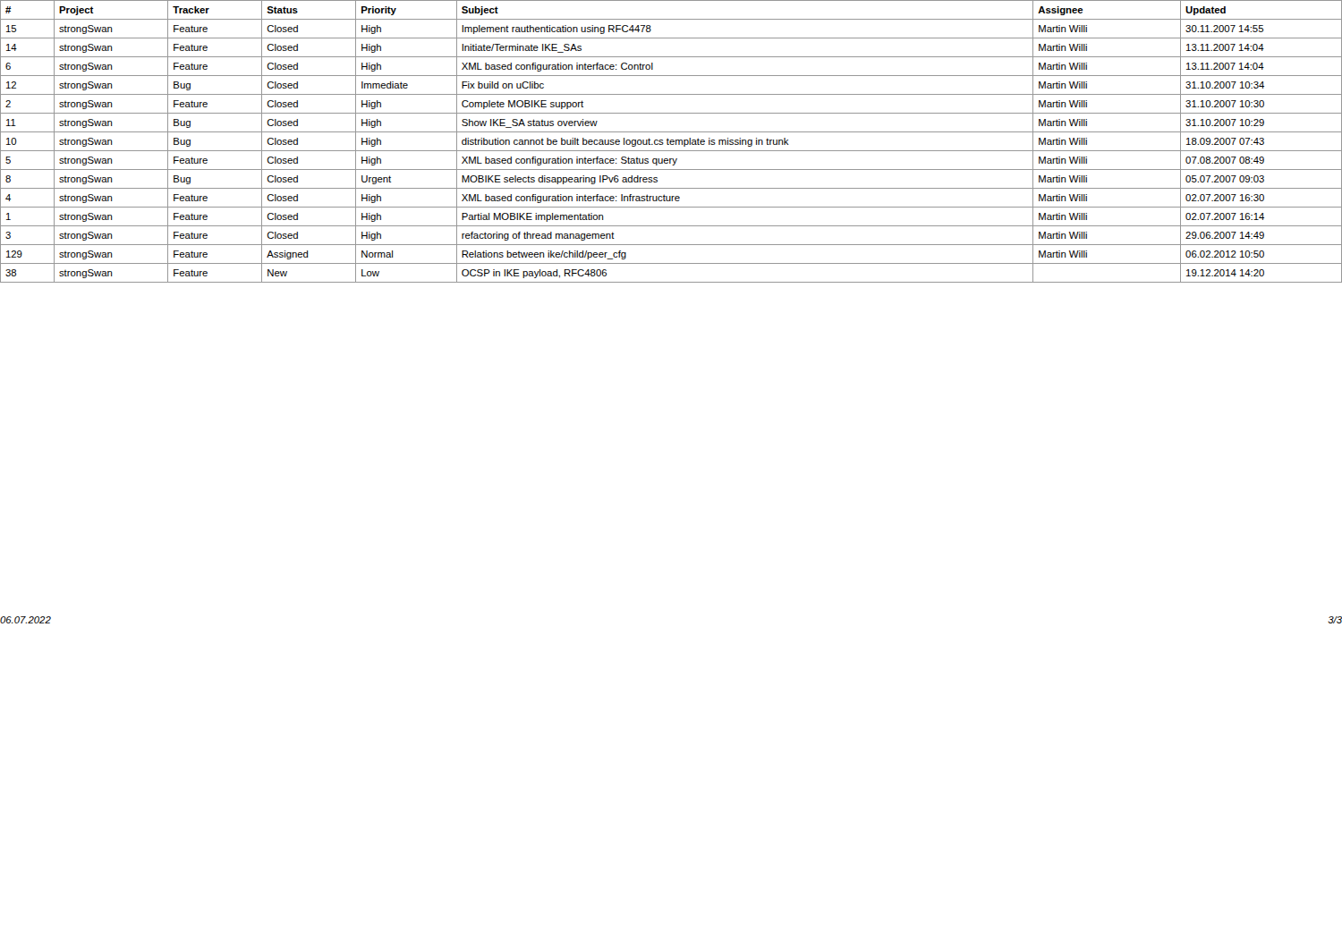| # | Project | Tracker | Status | Priority | Subject | Assignee | Updated |
| --- | --- | --- | --- | --- | --- | --- | --- |
| 15 | strongSwan | Feature | Closed | High | Implement rauthentication using RFC4478 | Martin Willi | 30.11.2007 14:55 |
| 14 | strongSwan | Feature | Closed | High | Initiate/Terminate IKE_SAs | Martin Willi | 13.11.2007 14:04 |
| 6 | strongSwan | Feature | Closed | High | XML based configuration interface: Control | Martin Willi | 13.11.2007 14:04 |
| 12 | strongSwan | Bug | Closed | Immediate | Fix build on uClibc | Martin Willi | 31.10.2007 10:34 |
| 2 | strongSwan | Feature | Closed | High | Complete MOBIKE support | Martin Willi | 31.10.2007 10:30 |
| 11 | strongSwan | Bug | Closed | High | Show IKE_SA status overview | Martin Willi | 31.10.2007 10:29 |
| 10 | strongSwan | Bug | Closed | High | distribution cannot be built because logout.cs template is missing in trunk | Martin Willi | 18.09.2007 07:43 |
| 5 | strongSwan | Feature | Closed | High | XML based configuration interface: Status query | Martin Willi | 07.08.2007 08:49 |
| 8 | strongSwan | Bug | Closed | Urgent | MOBIKE selects disappearing IPv6 address | Martin Willi | 05.07.2007 09:03 |
| 4 | strongSwan | Feature | Closed | High | XML based configuration interface: Infrastructure | Martin Willi | 02.07.2007 16:30 |
| 1 | strongSwan | Feature | Closed | High | Partial MOBIKE implementation | Martin Willi | 02.07.2007 16:14 |
| 3 | strongSwan | Feature | Closed | High | refactoring of thread management | Martin Willi | 29.06.2007 14:49 |
| 129 | strongSwan | Feature | Assigned | Normal | Relations between ike/child/peer_cfg | Martin Willi | 06.02.2012 10:50 |
| 38 | strongSwan | Feature | New | Low | OCSP in IKE payload, RFC4806 | | 19.12.2014 14:20 |
06.07.2022 3/3